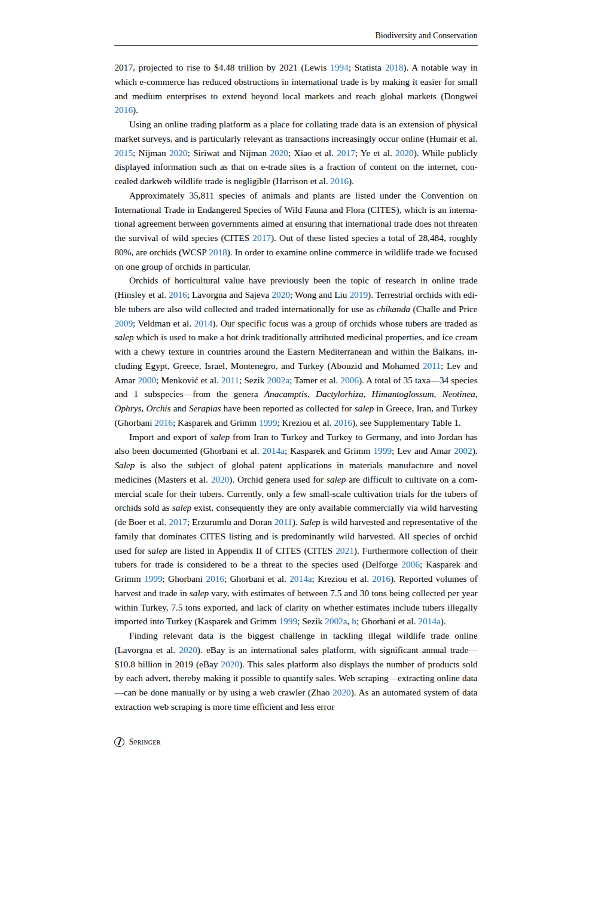Biodiversity and Conservation
2017, projected to rise to $4.48 trillion by 2021 (Lewis 1994; Statista 2018). A notable way in which e-commerce has reduced obstructions in international trade is by making it easier for small and medium enterprises to extend beyond local markets and reach global markets (Dongwei 2016).
Using an online trading platform as a place for collating trade data is an extension of physical market surveys, and is particularly relevant as transactions increasingly occur online (Humair et al. 2015; Nijman 2020; Siriwat and Nijman 2020; Xiao et al. 2017; Ye et al. 2020). While publicly displayed information such as that on e-trade sites is a fraction of content on the internet, concealed darkweb wildlife trade is negligible (Harrison et al. 2016).
Approximately 35,811 species of animals and plants are listed under the Convention on International Trade in Endangered Species of Wild Fauna and Flora (CITES), which is an international agreement between governments aimed at ensuring that international trade does not threaten the survival of wild species (CITES 2017). Out of these listed species a total of 28,484, roughly 80%, are orchids (WCSP 2018). In order to examine online commerce in wildlife trade we focused on one group of orchids in particular.
Orchids of horticultural value have previously been the topic of research in online trade (Hinsley et al. 2016; Lavorgna and Sajeva 2020; Wong and Liu 2019). Terrestrial orchids with edible tubers are also wild collected and traded internationally for use as chikanda (Challe and Price 2009; Veldman et al. 2014). Our specific focus was a group of orchids whose tubers are traded as salep which is used to make a hot drink traditionally attributed medicinal properties, and ice cream with a chewy texture in countries around the Eastern Mediterranean and within the Balkans, including Egypt, Greece, Israel, Montenegro, and Turkey (Abouzid and Mohamed 2011; Lev and Amar 2000; Menković et al. 2011; Sezik 2002a; Tamer et al. 2006). A total of 35 taxa—34 species and 1 subspecies—from the genera Anacamptis, Dactylorhiza, Himantoglossum, Neotinea, Ophrys, Orchis and Serapias have been reported as collected for salep in Greece, Iran, and Turkey (Ghorbani 2016; Kasparek and Grimm 1999; Kreziou et al. 2016), see Supplementary Table 1.
Import and export of salep from Iran to Turkey and Turkey to Germany, and into Jordan has also been documented (Ghorbani et al. 2014a; Kasparek and Grimm 1999; Lev and Amar 2002). Salep is also the subject of global patent applications in materials manufacture and novel medicines (Masters et al. 2020). Orchid genera used for salep are difficult to cultivate on a commercial scale for their tubers. Currently, only a few small-scale cultivation trials for the tubers of orchids sold as salep exist, consequently they are only available commercially via wild harvesting (de Boer et al. 2017; Erzurumlu and Doran 2011). Salep is wild harvested and representative of the family that dominates CITES listing and is predominantly wild harvested. All species of orchid used for salep are listed in Appendix II of CITES (CITES 2021). Furthermore collection of their tubers for trade is considered to be a threat to the species used (Delforge 2006; Kasparek and Grimm 1999; Ghorbani 2016; Ghorbani et al. 2014a; Kreziou et al. 2016). Reported volumes of harvest and trade in salep vary, with estimates of between 7.5 and 30 tons being collected per year within Turkey, 7.5 tons exported, and lack of clarity on whether estimates include tubers illegally imported into Turkey (Kasparek and Grimm 1999; Sezik 2002a, b; Ghorbani et al. 2014a).
Finding relevant data is the biggest challenge in tackling illegal wildlife trade online (Lavorgna et al. 2020). eBay is an international sales platform, with significant annual trade—$10.8 billion in 2019 (eBay 2020). This sales platform also displays the number of products sold by each advert, thereby making it possible to quantify sales. Web scraping—extracting online data—can be done manually or by using a web crawler (Zhao 2020). As an automated system of data extraction web scraping is more time efficient and less error
Springer